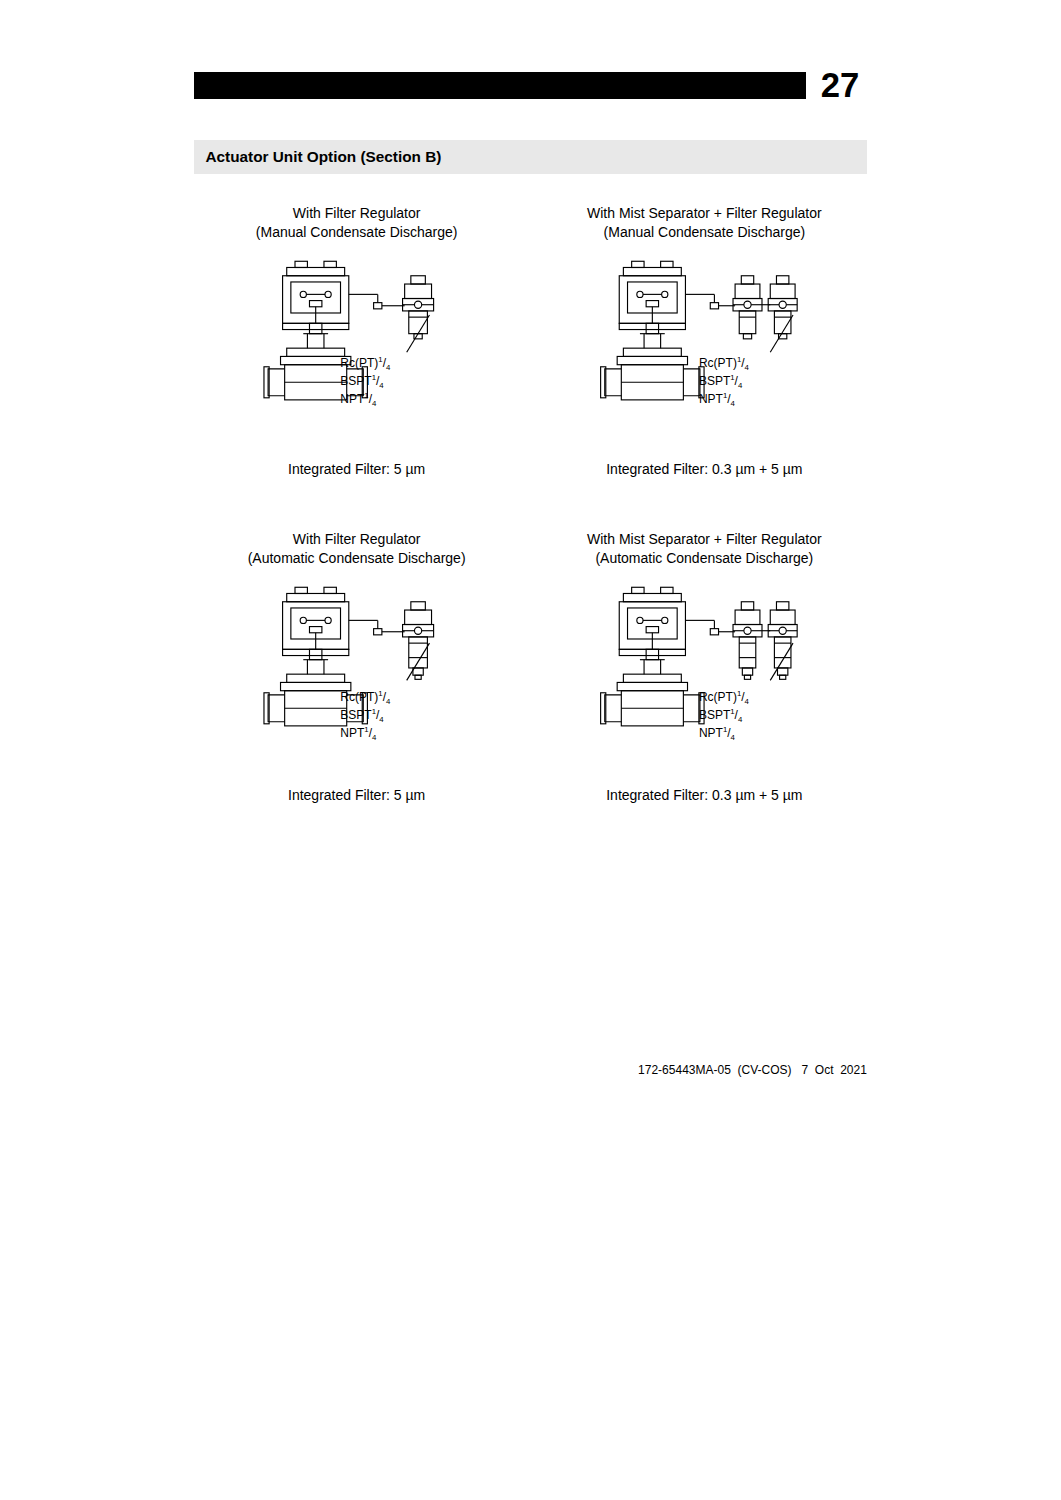27
Actuator Unit Option (Section B)
With Filter Regulator
(Manual Condensate Discharge)
Rc(PT)1/4
BSPT1/4
NPT1/4
Integrated Filter: 5 µm
With Mist Separator + Filter Regulator
(Manual Condensate Discharge)
Rc(PT)1/4
BSPT1/4
NPT1/4
Integrated Filter: 0.3 µm + 5 µm
With Filter Regulator
(Automatic Condensate Discharge)
Rc(PT)1/4
BSPT1/4
NPT1/4
Integrated Filter: 5 µm
With Mist Separator + Filter Regulator
(Automatic Condensate Discharge)
Rc(PT)1/4
BSPT1/4
NPT1/4
Integrated Filter: 0.3 µm + 5 µm
172-65443MA-05 (CV-COS) 7 Oct 2021